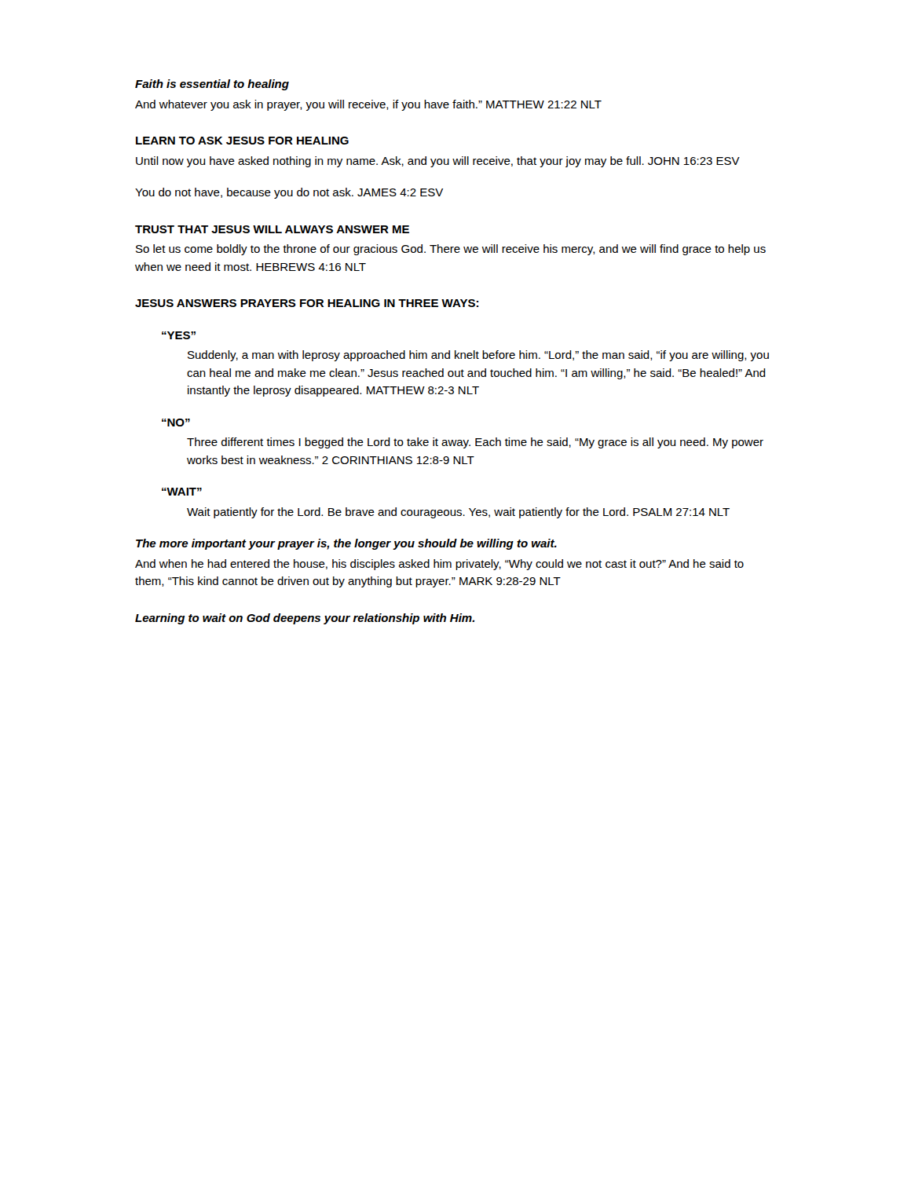Faith is essential to healing
And whatever you ask in prayer, you will receive, if you have faith.” MATTHEW 21:22 NLT
Learn to ask Jesus for healing
Until now you have asked nothing in my name. Ask, and you will receive, that your joy may be full. JOHN 16:23 ESV
You do not have, because you do not ask. JAMES 4:2 ESV
Trust that Jesus will always answer me
So let us come boldly to the throne of our gracious God. There we will receive his mercy, and we will find grace to help us when we need it most. HEBREWS 4:16 NLT
Jesus answers prayers for healing in three ways:
“YES”
Suddenly, a man with leprosy approached him and knelt before him. “Lord,” the man said, “if you are willing, you can heal me and make me clean.” Jesus reached out and touched him. “I am willing,” he said. “Be healed!” And instantly the leprosy disappeared. MATTHEW 8:2-3 NLT
“NO”
Three different times I begged the Lord to take it away. Each time he said, “My grace is all you need. My power works best in weakness.” 2 CORINTHIANS 12:8-9 NLT
“WAIT”
Wait patiently for the Lord. Be brave and courageous. Yes, wait patiently for the Lord. PSALM 27:14 NLT
The more important your prayer is, the longer you should be willing to wait.
And when he had entered the house, his disciples asked him privately, “Why could we not cast it out?” And he said to them, “This kind cannot be driven out by anything but prayer.” MARK 9:28-29 NLT
Learning to wait on God deepens your relationship with Him.